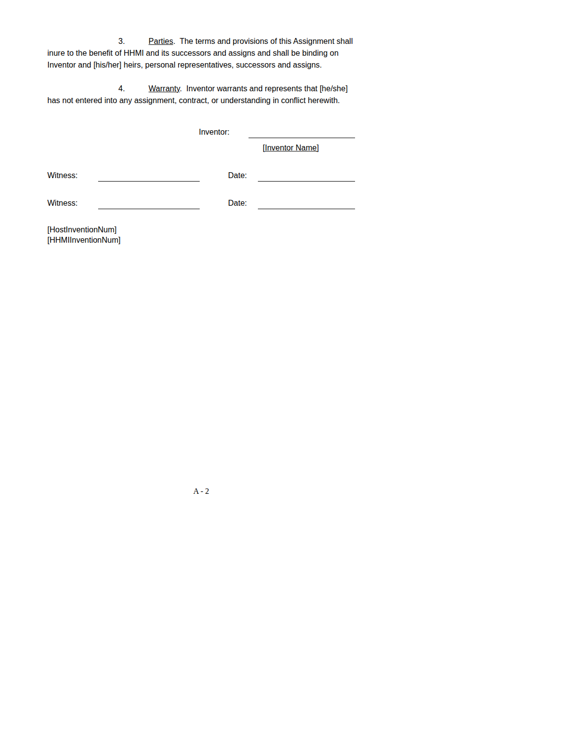3. Parties. The terms and provisions of this Assignment shall inure to the benefit of HHMI and its successors and assigns and shall be binding on Inventor and [his/her] heirs, personal representatives, successors and assigns.
4. Warranty. Inventor warrants and represents that [he/she] has not entered into any assignment, contract, or understanding in conflict herewith.
Inventor:
[Inventor Name]
Witness: Date:
Witness: Date:
[HostInventionNum]
[HHMIInventionNum]
A - 2